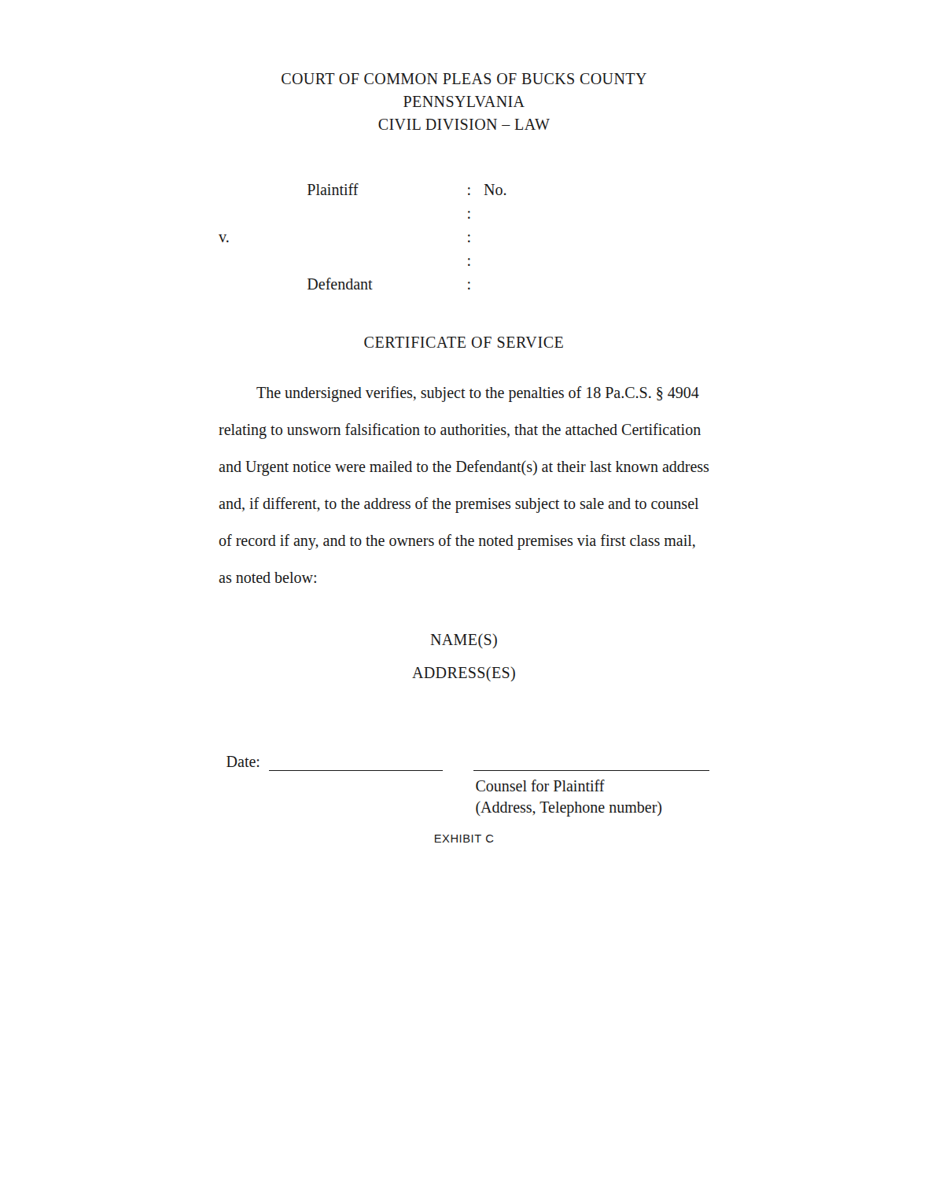COURT OF COMMON PLEAS OF BUCKS COUNTY
PENNSYLVANIA
CIVIL DIVISION – LAW
| | Plaintiff | : | No. |
| | | : | |
| v. | | : | |
| | | : | |
| | Defendant | : | |
CERTIFICATE OF SERVICE
The undersigned verifies, subject to the penalties of 18 Pa.C.S. § 4904 relating to unsworn falsification to authorities, that the attached Certification and Urgent notice were mailed to the Defendant(s) at their last known address and, if different, to the address of the premises subject to sale and to counsel of record if any, and to the owners of the noted premises via first class mail, as noted below:
NAME(S)
ADDRESS(ES)
Date:
Counsel for Plaintiff
(Address, Telephone number)
EXHIBIT C